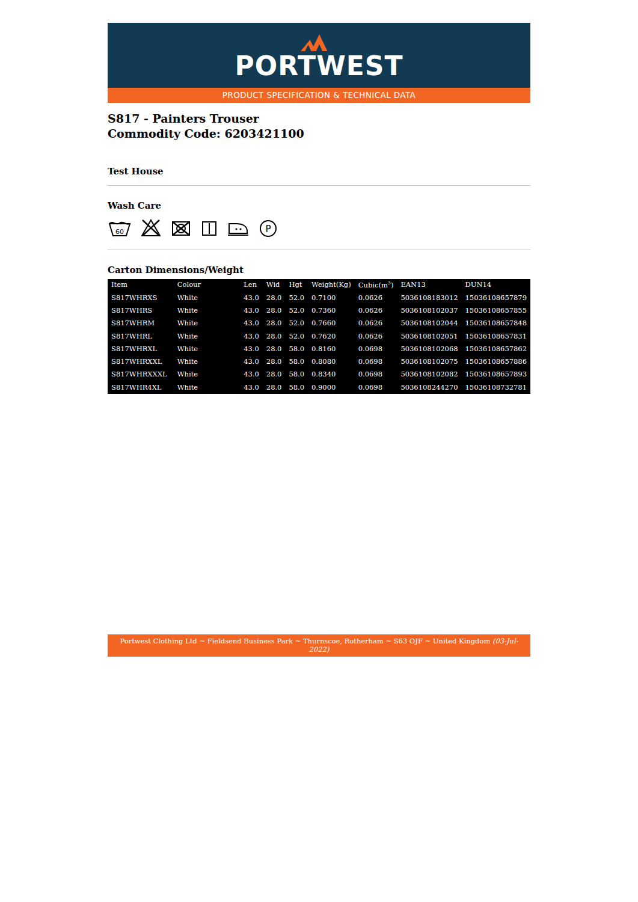PORTWEST
PRODUCT SPECIFICATION & TECHNICAL DATA
S817 - Painters Trouser Commodity Code: 6203421100
Test House
Wash Care
60 P
Carton Dimensions/Weight
| Item | Colour | Len | Wid | Hgt | Weight(Kg) | Cubic(m 3 ) | EAN13 | DUN14 |
| --- | --- | --- | --- | --- | --- | --- | --- | --- |
| S817WHRXS | White | 43.0 | 28.0 | 52.0 | 0.7100 | 0.0626 | 5036108183012 | 15036108657879 |
| S817WHRS | White | 43.0 | 28.0 | 52.0 | 0.7360 | 0.0626 | 5036108102037 | 15036108657855 |
| S817WHRM | White | 43.0 | 28.0 | 52.0 | 0.7660 | 0.0626 | 5036108102044 | 15036108657848 |
| S817WHRL | White | 43.0 | 28.0 | 52.0 | 0.7620 | 0.0626 | 5036108102051 | 15036108657831 |
| S817WHRXL | White | 43.0 | 28.0 | 58.0 | 0.8160 | 0.0698 | 5036108102068 | 15036108657862 |
| S817WHRXXL | White | 43.0 | 28.0 | 58.0 | 0.8080 | 0.0698 | 5036108102075 | 15036108657886 |
| S817WHRXXXL | White | 43.0 | 28.0 | 58.0 | 0.8340 | 0.0698 | 5036108102082 | 15036108657893 |
| S817WHR4XL | White | 43.0 | 28.0 | 58.0 | 0.9000 | 0.0698 | 5036108244270 | 15036108732781 |
Portwest Clothing Ltd ~ Fieldsend Business Park ~ Thurnscoe, Rotherham ~ S63 OJF ~ United Kingdom (03-Jul-2022)